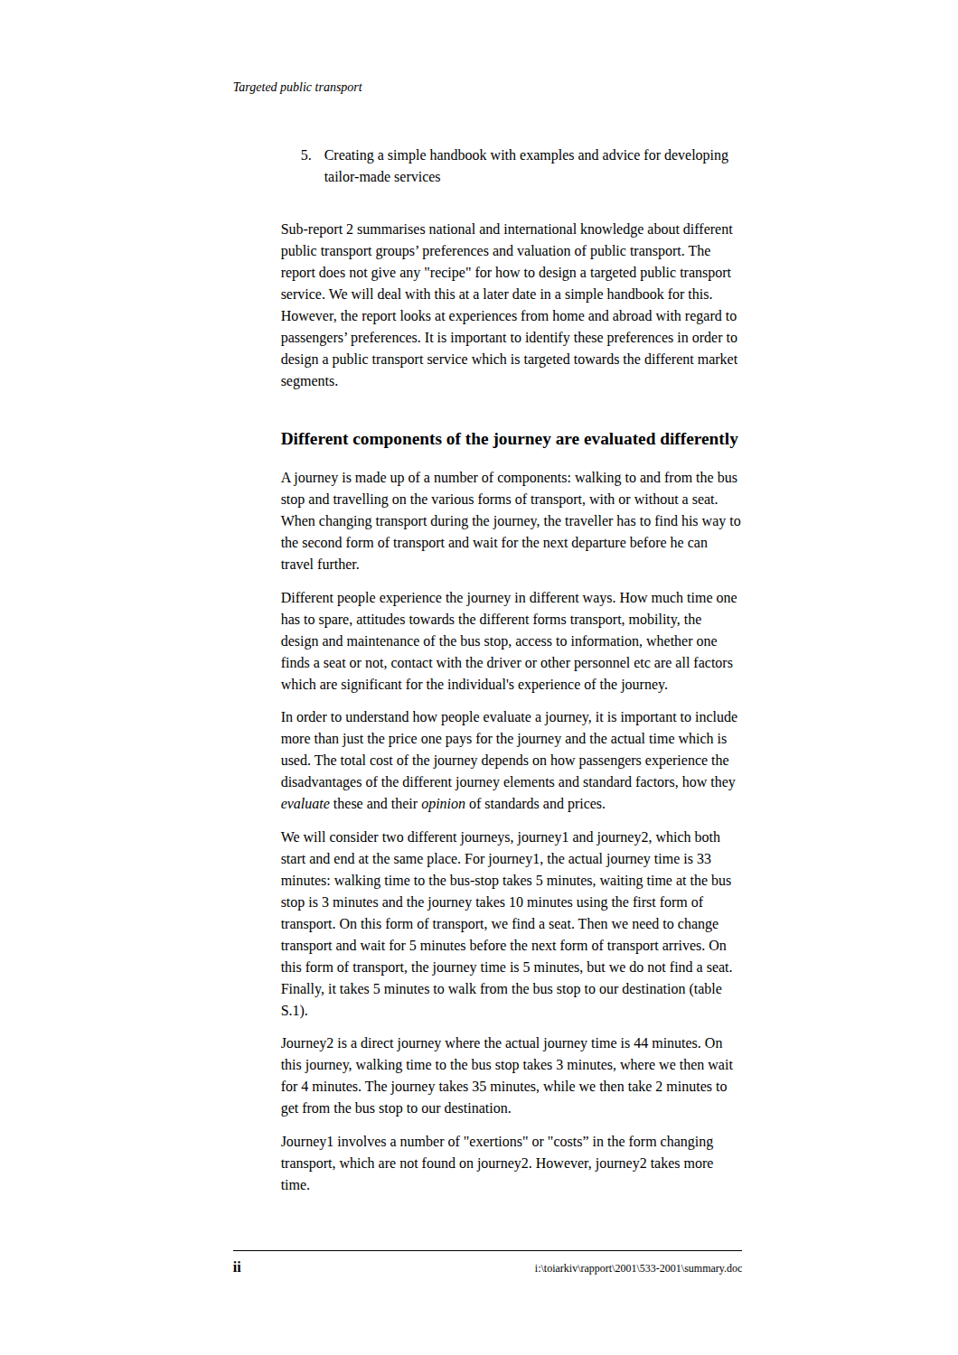Targeted public transport
5. Creating a simple handbook with examples and advice for developing tailor-made services
Sub-report 2 summarises national and international knowledge about different public transport groups’ preferences and valuation of public transport. The report does not give any "recipe" for how to design a targeted public transport service. We will deal with this at a later date in a simple handbook for this. However, the report looks at experiences from home and abroad with regard to passengers’ preferences. It is important to identify these preferences in order to design a public transport service which is targeted towards the different market segments.
Different components of the journey are evaluated differently
A journey is made up of a number of components: walking to and from the bus stop and travelling on the various forms of transport, with or without a seat. When changing transport during the journey, the traveller has to find his way to the second form of transport and wait for the next departure before he can travel further.
Different people experience the journey in different ways. How much time one has to spare, attitudes towards the different forms transport, mobility, the design and maintenance of the bus stop, access to information, whether one finds a seat or not, contact with the driver or other personnel etc are all factors which are significant for the individual's experience of the journey.
In order to understand how people evaluate a journey, it is important to include more than just the price one pays for the journey and the actual time which is used. The total cost of the journey depends on how passengers experience the disadvantages of the different journey elements and standard factors, how they evaluate these and their opinion of standards and prices.
We will consider two different journeys, journey1 and journey2, which both start and end at the same place. For journey1, the actual journey time is 33 minutes: walking time to the bus-stop takes 5 minutes, waiting time at the bus stop is 3 minutes and the journey takes 10 minutes using the first form of transport. On this form of transport, we find a seat. Then we need to change transport and wait for 5 minutes before the next form of transport arrives. On this form of transport, the journey time is 5 minutes, but we do not find a seat. Finally, it takes 5 minutes to walk from the bus stop to our destination (table S.1).
Journey2 is a direct journey where the actual journey time is 44 minutes. On this journey, walking time to the bus stop takes 3 minutes, where we then wait for 4 minutes. The journey takes 35 minutes, while we then take 2 minutes to get from the bus stop to our destination.
Journey1 involves a number of "exertions" or "costs” in the form changing transport, which are not found on journey2. However, journey2 takes more time.
ii i:\toiarkiv\rapport\2001\533-2001\summary.doc